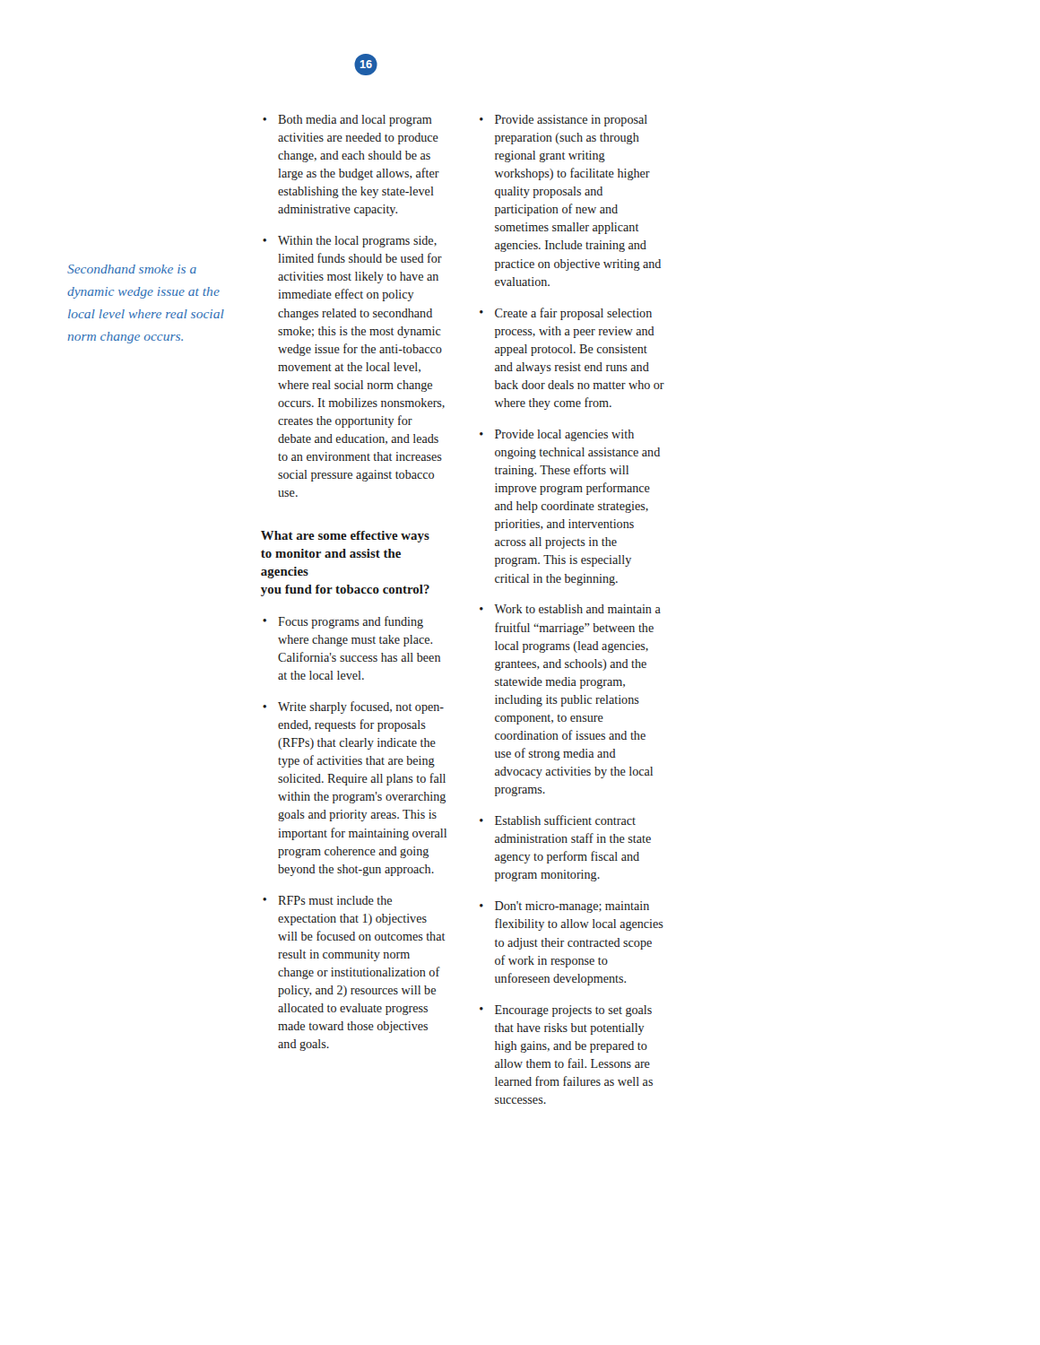16
Secondhand smoke is a dynamic wedge issue at the local level where real social norm change occurs.
Both media and local program activities are needed to produce change, and each should be as large as the budget allows, after establishing the key state-level administrative capacity.
Within the local programs side, limited funds should be used for activities most likely to have an immediate effect on policy changes related to secondhand smoke; this is the most dynamic wedge issue for the anti-tobacco movement at the local level, where real social norm change occurs. It mobilizes nonsmokers, creates the opportunity for debate and education, and leads to an environment that increases social pressure against tobacco use.
What are some effective ways
to monitor and assist the agencies
you fund for tobacco control?
Focus programs and funding where change must take place. California's success has all been at the local level.
Write sharply focused, not open-ended, requests for proposals (RFPs) that clearly indicate the type of activities that are being solicited. Require all plans to fall within the program's overarching goals and priority areas. This is important for maintaining overall program coherence and going beyond the shot-gun approach.
RFPs must include the expectation that 1) objectives will be focused on outcomes that result in community norm change or institutionalization of policy, and 2) resources will be allocated to evaluate progress made toward those objectives and goals.
Provide assistance in proposal preparation (such as through regional grant writing workshops) to facilitate higher quality proposals and participation of new and sometimes smaller applicant agencies. Include training and practice on objective writing and evaluation.
Create a fair proposal selection process, with a peer review and appeal protocol. Be consistent and always resist end runs and back door deals no matter who or where they come from.
Provide local agencies with ongoing technical assistance and training. These efforts will improve program performance and help coordinate strategies, priorities, and interventions across all projects in the program. This is especially critical in the beginning.
Work to establish and maintain a fruitful “marriage” between the local programs (lead agencies, grantees, and schools) and the statewide media program, including its public relations component, to ensure coordination of issues and the use of strong media and advocacy activities by the local programs.
Establish sufficient contract administration staff in the state agency to perform fiscal and program monitoring.
Don't micro-manage; maintain flexibility to allow local agencies to adjust their contracted scope of work in response to unforeseen developments.
Encourage projects to set goals that have risks but potentially high gains, and be prepared to allow them to fail. Lessons are learned from failures as well as successes.